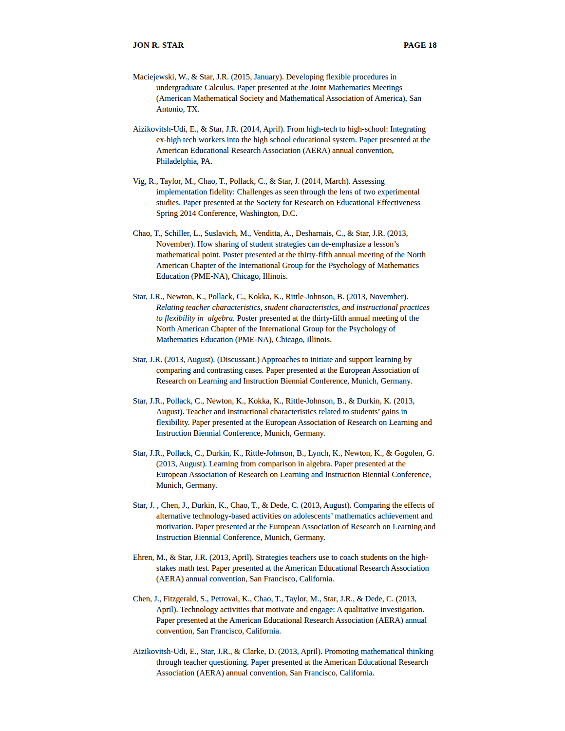Jon R. Star Page 18
Maciejewski, W., & Star, J.R. (2015, January). Developing flexible procedures in undergraduate Calculus. Paper presented at the Joint Mathematics Meetings (American Mathematical Society and Mathematical Association of America), San Antonio, TX.
Aizikovitsh-Udi, E., & Star, J.R. (2014, April). From high-tech to high-school: Integrating ex-high tech workers into the high school educational system. Paper presented at the American Educational Research Association (AERA) annual convention, Philadelphia, PA.
Vig, R., Taylor, M., Chao, T., Pollack, C., & Star, J. (2014, March). Assessing implementation fidelity: Challenges as seen through the lens of two experimental studies. Paper presented at the Society for Research on Educational Effectiveness Spring 2014 Conference, Washington, D.C.
Chao, T., Schiller, L., Suslavich, M., Venditta, A., Desharnais, C., & Star, J.R. (2013, November). How sharing of student strategies can de-emphasize a lesson’s mathematical point. Poster presented at the thirty-fifth annual meeting of the North American Chapter of the International Group for the Psychology of Mathematics Education (PME-NA), Chicago, Illinois.
Star, J.R., Newton, K., Pollack, C., Kokka, K., Rittle-Johnson, B. (2013, November). Relating teacher characteristics, student characteristics, and instructional practices to flexibility in algebra. Poster presented at the thirty-fifth annual meeting of the North American Chapter of the International Group for the Psychology of Mathematics Education (PME-NA), Chicago, Illinois.
Star, J.R. (2013, August). (Discussant.) Approaches to initiate and support learning by comparing and contrasting cases. Paper presented at the European Association of Research on Learning and Instruction Biennial Conference, Munich, Germany.
Star, J.R., Pollack, C., Newton, K., Kokka, K., Rittle-Johnson, B., & Durkin, K. (2013, August). Teacher and instructional characteristics related to students’ gains in flexibility. Paper presented at the European Association of Research on Learning and Instruction Biennial Conference, Munich, Germany.
Star, J.R., Pollack, C., Durkin, K., Rittle-Johnson, B., Lynch, K., Newton, K., & Gogolen, G. (2013, August). Learning from comparison in algebra. Paper presented at the European Association of Research on Learning and Instruction Biennial Conference, Munich, Germany.
Star, J. , Chen, J., Durkin, K., Chao, T., & Dede, C. (2013, August). Comparing the effects of alternative technology-based activities on adolescents’ mathematics achievement and motivation. Paper presented at the European Association of Research on Learning and Instruction Biennial Conference, Munich, Germany.
Ehren, M., & Star, J.R. (2013, April). Strategies teachers use to coach students on the high-stakes math test. Paper presented at the American Educational Research Association (AERA) annual convention, San Francisco, California.
Chen, J., Fitzgerald, S., Petrovai, K., Chao, T., Taylor, M., Star, J.R., & Dede, C. (2013, April). Technology activities that motivate and engage: A qualitative investigation. Paper presented at the American Educational Research Association (AERA) annual convention, San Francisco, California.
Aizikovitsh-Udi, E., Star, J.R., & Clarke, D. (2013, April). Promoting mathematical thinking through teacher questioning. Paper presented at the American Educational Research Association (AERA) annual convention, San Francisco, California.